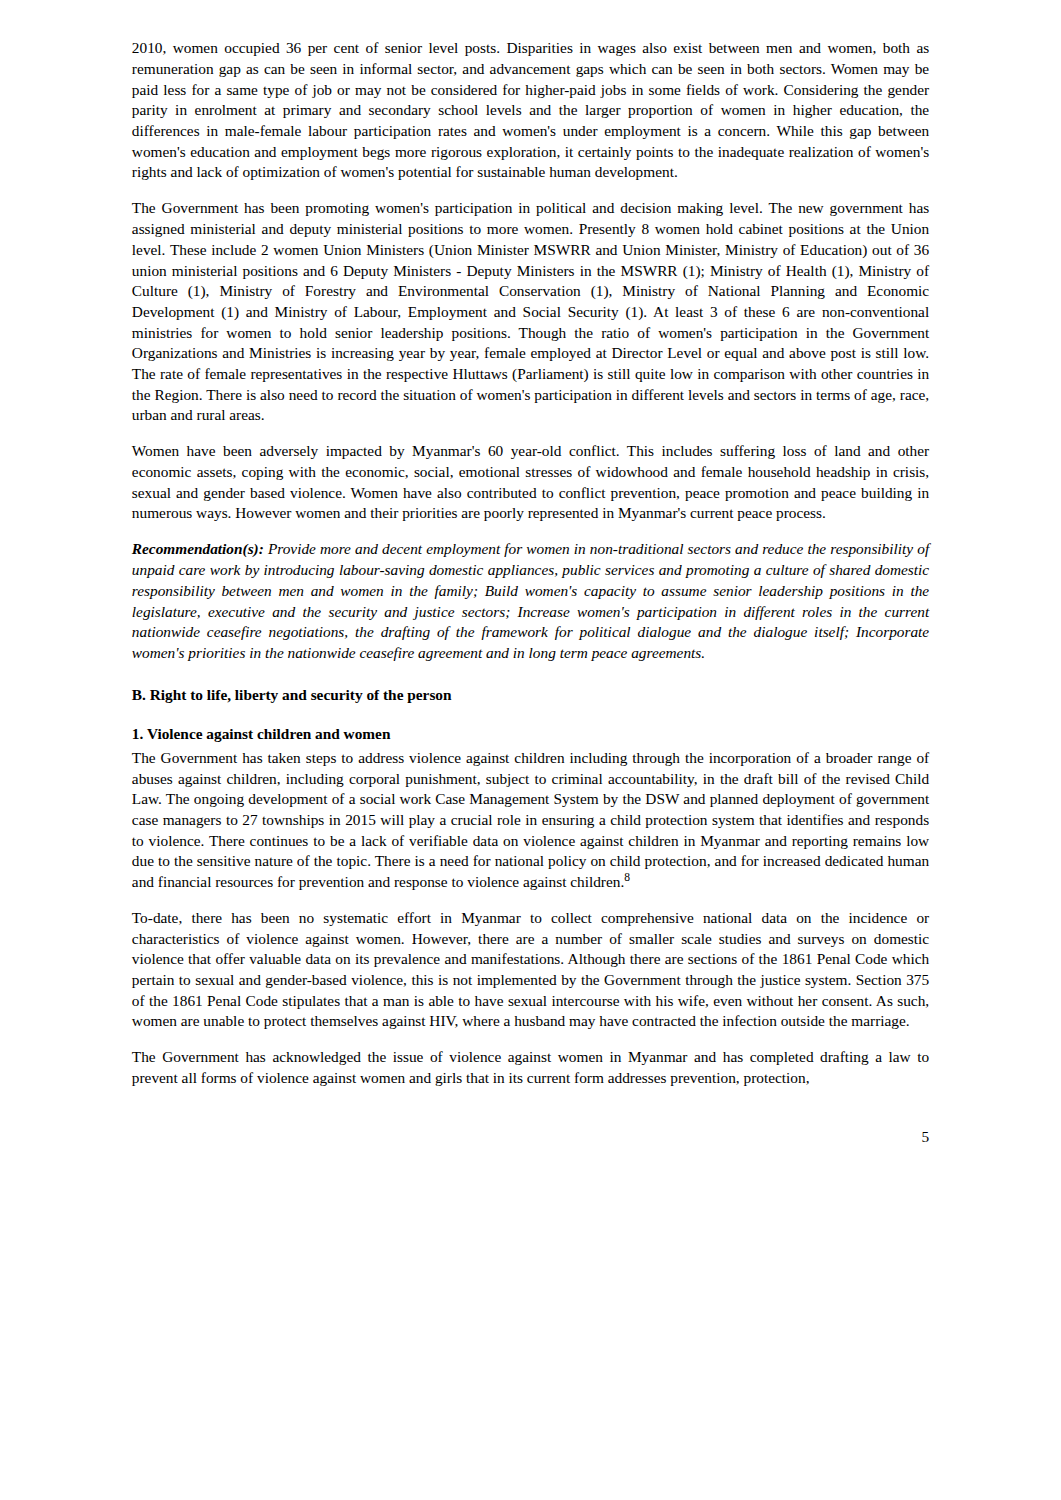2010, women occupied 36 per cent of senior level posts. Disparities in wages also exist between men and women, both as remuneration gap as can be seen in informal sector, and advancement gaps which can be seen in both sectors. Women may be paid less for a same type of job or may not be considered for higher-paid jobs in some fields of work. Considering the gender parity in enrolment at primary and secondary school levels and the larger proportion of women in higher education, the differences in male-female labour participation rates and women's under employment is a concern. While this gap between women's education and employment begs more rigorous exploration, it certainly points to the inadequate realization of women's rights and lack of optimization of women's potential for sustainable human development.
The Government has been promoting women's participation in political and decision making level. The new government has assigned ministerial and deputy ministerial positions to more women. Presently 8 women hold cabinet positions at the Union level. These include 2 women Union Ministers (Union Minister MSWRR and Union Minister, Ministry of Education) out of 36 union ministerial positions and 6 Deputy Ministers - Deputy Ministers in the MSWRR (1); Ministry of Health (1), Ministry of Culture (1), Ministry of Forestry and Environmental Conservation (1), Ministry of National Planning and Economic Development (1) and Ministry of Labour, Employment and Social Security (1). At least 3 of these 6 are non-conventional ministries for women to hold senior leadership positions. Though the ratio of women's participation in the Government Organizations and Ministries is increasing year by year, female employed at Director Level or equal and above post is still low. The rate of female representatives in the respective Hluttaws (Parliament) is still quite low in comparison with other countries in the Region. There is also need to record the situation of women's participation in different levels and sectors in terms of age, race, urban and rural areas.
Women have been adversely impacted by Myanmar's 60 year-old conflict. This includes suffering loss of land and other economic assets, coping with the economic, social, emotional stresses of widowhood and female household headship in crisis, sexual and gender based violence. Women have also contributed to conflict prevention, peace promotion and peace building in numerous ways. However women and their priorities are poorly represented in Myanmar's current peace process.
Recommendation(s): Provide more and decent employment for women in non-traditional sectors and reduce the responsibility of unpaid care work by introducing labour-saving domestic appliances, public services and promoting a culture of shared domestic responsibility between men and women in the family; Build women's capacity to assume senior leadership positions in the legislature, executive and the security and justice sectors; Increase women's participation in different roles in the current nationwide ceasefire negotiations, the drafting of the framework for political dialogue and the dialogue itself; Incorporate women's priorities in the nationwide ceasefire agreement and in long term peace agreements.
B. Right to life, liberty and security of the person
1. Violence against children and women
The Government has taken steps to address violence against children including through the incorporation of a broader range of abuses against children, including corporal punishment, subject to criminal accountability, in the draft bill of the revised Child Law. The ongoing development of a social work Case Management System by the DSW and planned deployment of government case managers to 27 townships in 2015 will play a crucial role in ensuring a child protection system that identifies and responds to violence. There continues to be a lack of verifiable data on violence against children in Myanmar and reporting remains low due to the sensitive nature of the topic. There is a need for national policy on child protection, and for increased dedicated human and financial resources for prevention and response to violence against children.8
To-date, there has been no systematic effort in Myanmar to collect comprehensive national data on the incidence or characteristics of violence against women. However, there are a number of smaller scale studies and surveys on domestic violence that offer valuable data on its prevalence and manifestations. Although there are sections of the 1861 Penal Code which pertain to sexual and gender-based violence, this is not implemented by the Government through the justice system. Section 375 of the 1861 Penal Code stipulates that a man is able to have sexual intercourse with his wife, even without her consent. As such, women are unable to protect themselves against HIV, where a husband may have contracted the infection outside the marriage.
The Government has acknowledged the issue of violence against women in Myanmar and has completed drafting a law to prevent all forms of violence against women and girls that in its current form addresses prevention, protection,
5